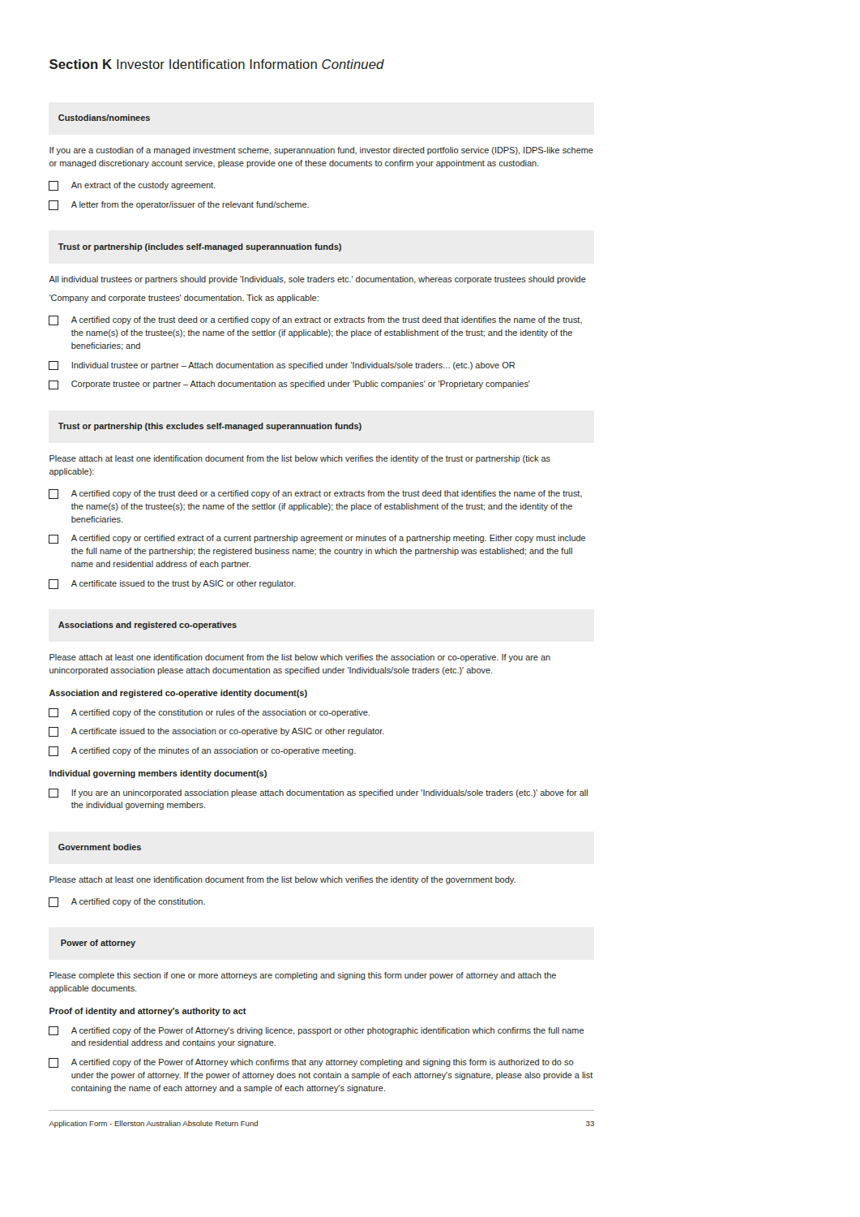Section K Investor Identification Information Continued
Custodians/nominees
If you are a custodian of a managed investment scheme, superannuation fund, investor directed portfolio service (IDPS), IDPS-like scheme or managed discretionary account service, please provide one of these documents to confirm your appointment as custodian.
An extract of the custody agreement.
A letter from the operator/issuer of the relevant fund/scheme.
Trust or partnership (includes self-managed superannuation funds)
All individual trustees or partners should provide 'Individuals, sole traders etc.' documentation, whereas corporate trustees should provide
'Company and corporate trustees' documentation. Tick as applicable:
A certified copy of the trust deed or a certified copy of an extract or extracts from the trust deed that identifies the name of the trust, the name(s) of the trustee(s); the name of the settlor (if applicable); the place of establishment of the trust; and the identity of the beneficiaries; and
Individual trustee or partner – Attach documentation as specified under 'Individuals/sole traders... (etc.) above OR
Corporate trustee or partner – Attach documentation as specified under 'Public companies' or 'Proprietary companies'
Trust or partnership (this excludes self-managed superannuation funds)
Please attach at least one identification document from the list below which verifies the identity of the trust or partnership (tick as applicable):
A certified copy of the trust deed or a certified copy of an extract or extracts from the trust deed that identifies the name of the trust, the name(s) of the trustee(s); the name of the settlor (if applicable); the place of establishment of the trust; and the identity of the beneficiaries.
A certified copy or certified extract of a current partnership agreement or minutes of a partnership meeting. Either copy must include the full name of the partnership; the registered business name; the country in which the partnership was established; and the full name and residential address of each partner.
A certificate issued to the trust by ASIC or other regulator.
Associations and registered co-operatives
Please attach at least one identification document from the list below which verifies the association or co-operative. If you are an unincorporated association please attach documentation as specified under 'Individuals/sole traders (etc.)' above.
Association and registered co-operative identity document(s)
A certified copy of the constitution or rules of the association or co-operative.
A certificate issued to the association or co-operative by ASIC or other regulator.
A certified copy of the minutes of an association or co-operative meeting.
Individual governing members identity document(s)
If you are an unincorporated association please attach documentation as specified under 'Individuals/sole traders (etc.)' above for all the individual governing members.
Government bodies
Please attach at least one identification document from the list below which verifies the identity of the government body.
A certified copy of the constitution.
Power of attorney
Please complete this section if one or more attorneys are completing and signing this form under power of attorney and attach the applicable documents.
Proof of identity and attorney's authority to act
A certified copy of the Power of Attorney's driving licence, passport or other photographic identification which confirms the full name and residential address and contains your signature.
A certified copy of the Power of Attorney which confirms that any attorney completing and signing this form is authorized to do so under the power of attorney. If the power of attorney does not contain a sample of each attorney's signature, please also provide a list containing the name of each attorney and a sample of each attorney's signature.
Application Form - Ellerston Australian Absolute Return Fund 33